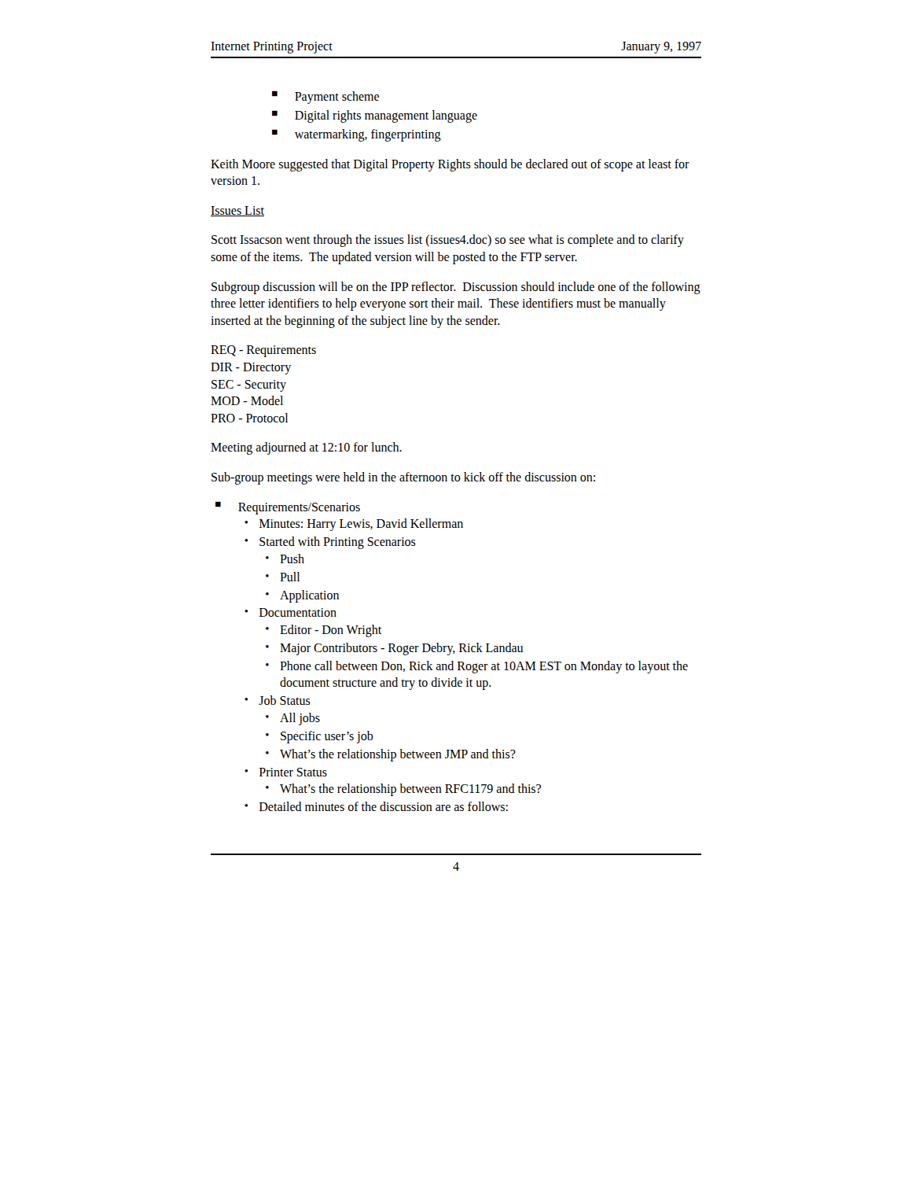Internet Printing Project
January 9, 1997
Payment scheme
Digital rights management language
watermarking, fingerprinting
Keith Moore suggested that Digital Property Rights should be declared out of scope at least for version 1.
Issues List
Scott Issacson went through the issues list (issues4.doc) so see what is complete and to clarify some of the items. The updated version will be posted to the FTP server.
Subgroup discussion will be on the IPP reflector. Discussion should include one of the following three letter identifiers to help everyone sort their mail. These identifiers must be manually inserted at the beginning of the subject line by the sender.
REQ - Requirements
DIR - Directory
SEC - Security
MOD - Model
PRO - Protocol
Meeting adjourned at 12:10 for lunch.
Sub-group meetings were held in the afternoon to kick off the discussion on:
Requirements/Scenarios
Minutes: Harry Lewis, David Kellerman
Started with Printing Scenarios
Push
Pull
Application
Documentation
Editor - Don Wright
Major Contributors - Roger Debry, Rick Landau
Phone call between Don, Rick and Roger at 10AM EST on Monday to layout the document structure and try to divide it up.
Job Status
All jobs
Specific user’s job
What’s the relationship between JMP and this?
Printer Status
What’s the relationship between RFC1179 and this?
Detailed minutes of the discussion are as follows:
4